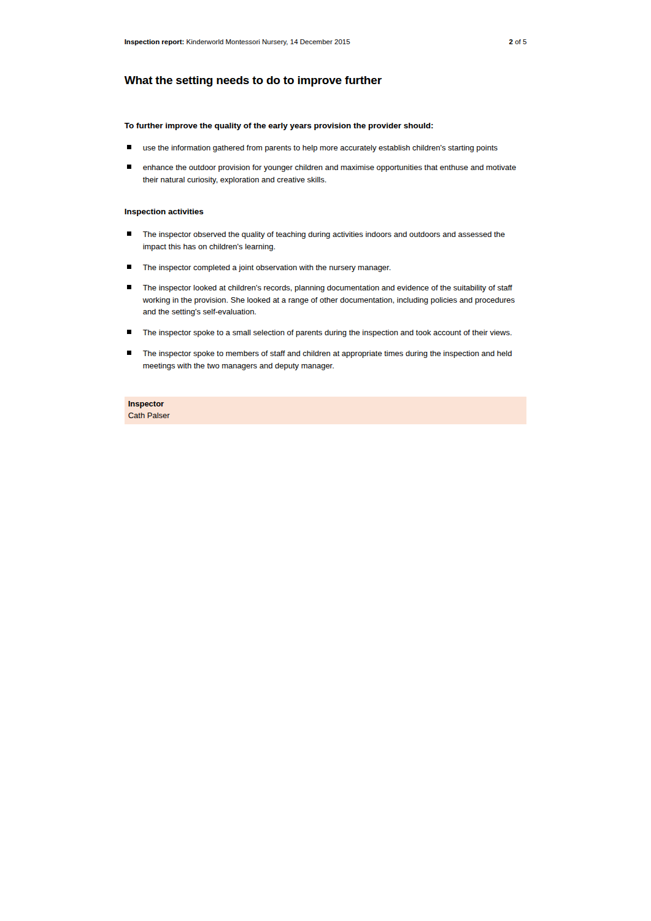Inspection report: Kinderworld Montessori Nursery, 14 December 2015
2 of 5
What the setting needs to do to improve further
To further improve the quality of the early years provision the provider should:
use the information gathered from parents to help more accurately establish children's starting points
enhance the outdoor provision for younger children and maximise opportunities that enthuse and motivate their natural curiosity, exploration and creative skills.
Inspection activities
The inspector observed the quality of teaching during activities indoors and outdoors and assessed the impact this has on children's learning.
The inspector completed a joint observation with the nursery manager.
The inspector looked at children's records, planning documentation and evidence of the suitability of staff working in the provision. She looked at a range of other documentation, including policies and procedures and the setting's self-evaluation.
The inspector spoke to a small selection of parents during the inspection and took account of their views.
The inspector spoke to members of staff and children at appropriate times during the inspection and held meetings with the two managers and deputy manager.
Inspector
Cath Palser